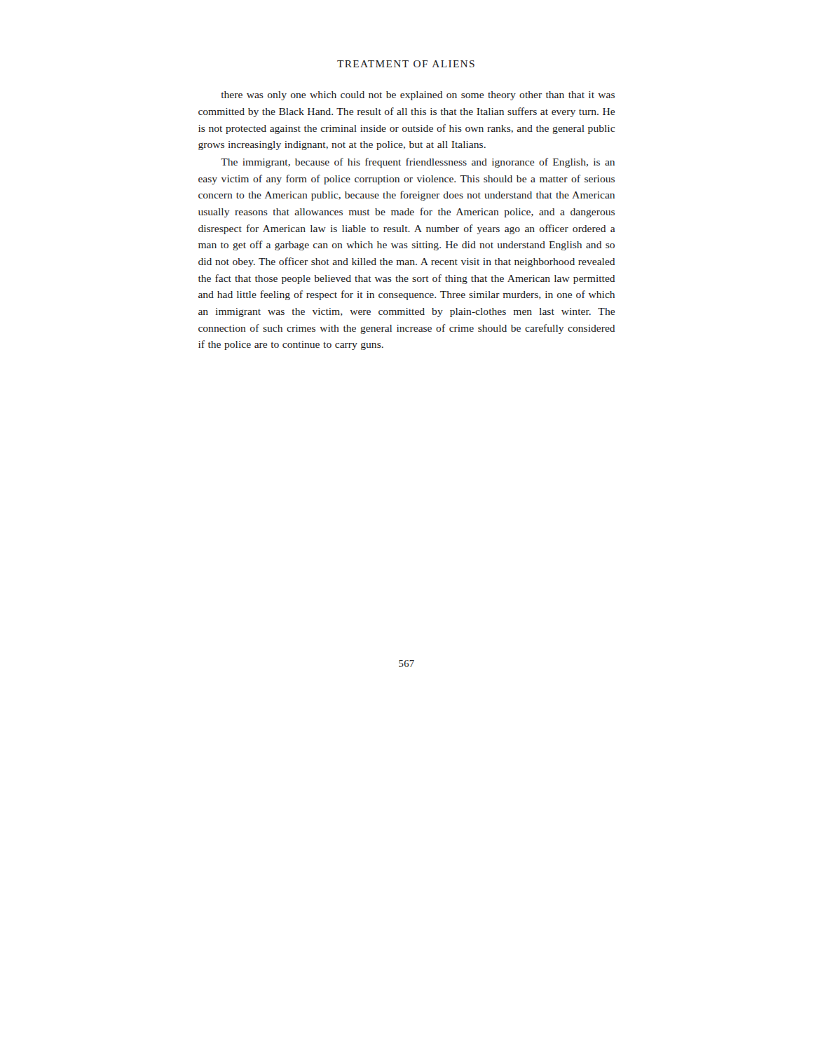Treatment of Aliens
there was only one which could not be explained on some theory other than that it was committed by the Black Hand. The result of all this is that the Italian suffers at every turn. He is not protected against the criminal inside or outside of his own ranks, and the general public grows increasingly indignant, not at the police, but at all Italians.
The immigrant, because of his frequent friendlessness and ignorance of English, is an easy victim of any form of police corruption or violence. This should be a matter of serious concern to the American public, because the foreigner does not understand that the American usually reasons that allowances must be made for the American police, and a dangerous disrespect for American law is liable to result. A number of years ago an officer ordered a man to get off a garbage can on which he was sitting. He did not understand English and so did not obey. The officer shot and killed the man. A recent visit in that neighborhood revealed the fact that those people believed that was the sort of thing that the American law permitted and had little feeling of respect for it in consequence. Three similar murders, in one of which an immigrant was the victim, were committed by plain-clothes men last winter. The connection of such crimes with the general increase of crime should be carefully considered if the police are to continue to carry guns.
567